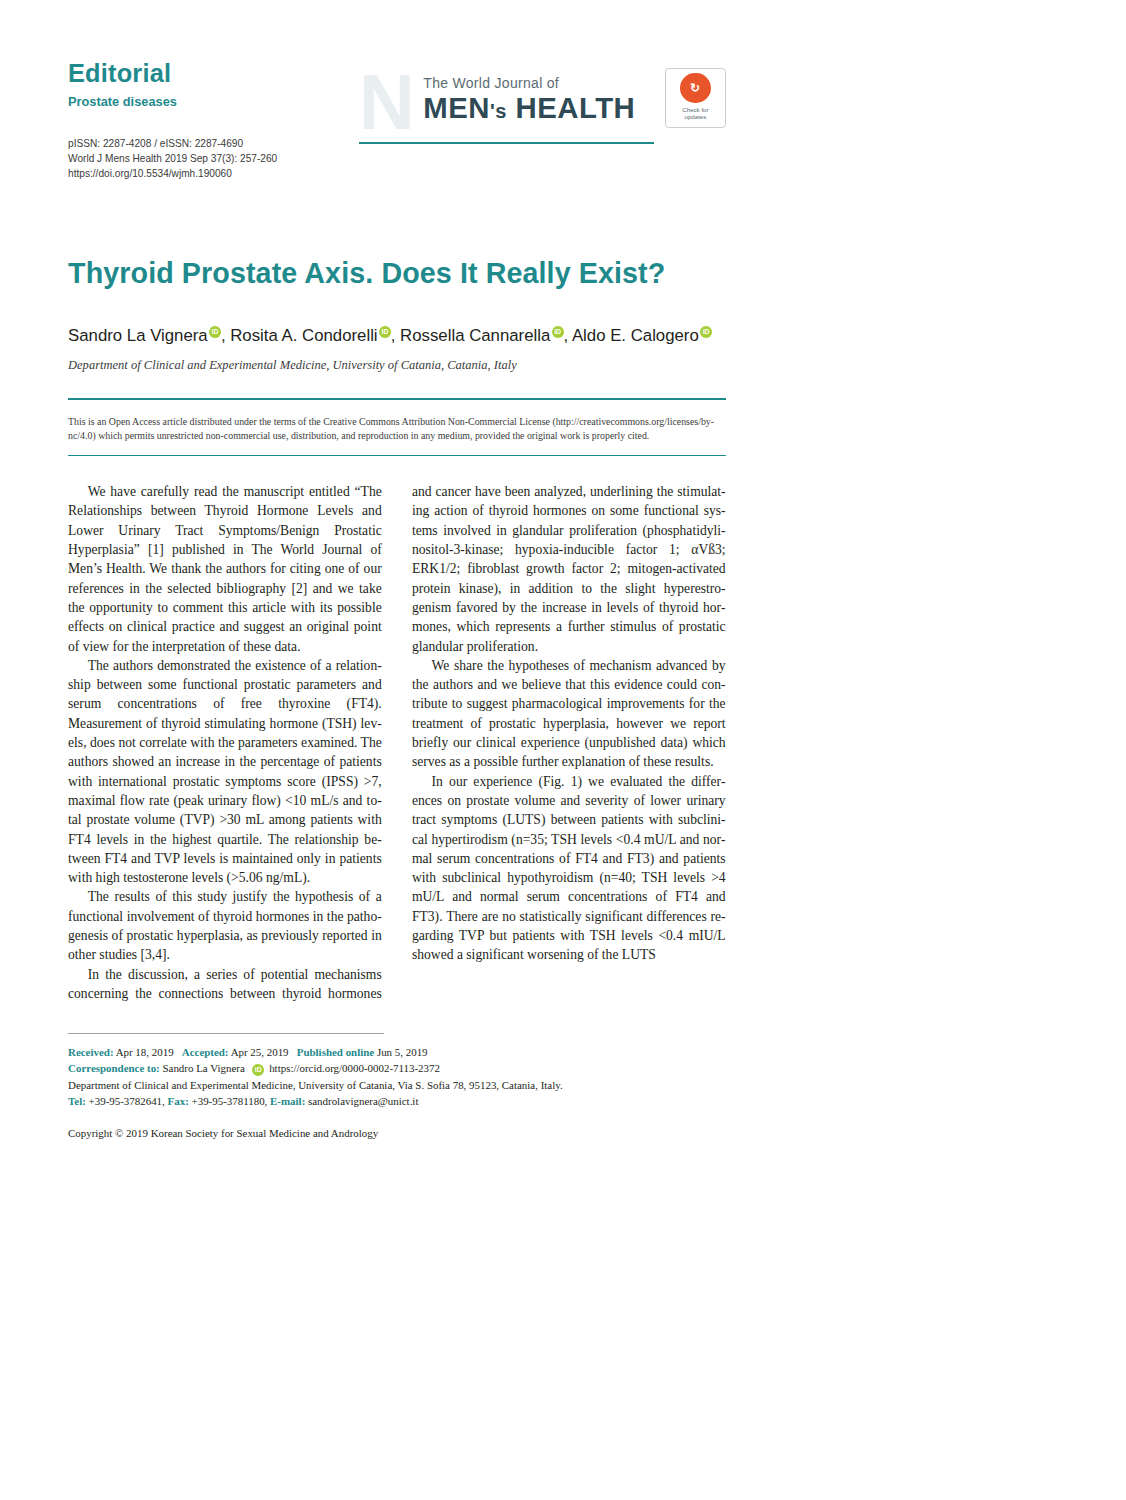Editorial
Prostate diseases
pISSN: 2287-4208 / eISSN: 2287-4690
World J Mens Health 2019 Sep 37(3): 257-260
https://doi.org/10.5534/wjmh.190060
N
The World Journal of
MEN's HEALTH
↻
Check for
updates
Thyroid Prostate Axis. Does It Really Exist?
Sandro La VigneraiD, Rosita A. CondorelliiD, Rossella CannarellaiD, Aldo E. CalogeroiD
Department of Clinical and Experimental Medicine, University of Catania, Catania, Italy
This is an Open Access article distributed under the terms of the Creative Commons Attribution Non-Commercial License (http://creativecommons.org/licenses/by-nc/4.0) which permits unrestricted non-commercial use, distribution, and reproduction in any medium, provided the original work is properly cited.
We have carefully read the manuscript entitled “The Relationships between Thyroid Hormone Levels and Lower Urinary Tract Symptoms/Benign Prostatic Hyperplasia” [1] published in The World Journal of Men’s Health. We thank the authors for citing one of our references in the selected bibliography [2] and we take the opportunity to comment this article with its possible effects on clinical practice and suggest an original point of view for the interpretation of these data.
The authors demonstrated the existence of a relationship between some functional prostatic parameters and serum concentrations of free thyroxine (FT4). Measurement of thyroid stimulating hormone (TSH) levels, does not correlate with the parameters examined. The authors showed an increase in the percentage of patients with international prostatic symptoms score (IPSS) >7, maximal flow rate (peak urinary flow) <10 mL/s and total prostate volume (TVP) >30 mL among patients with FT4 levels in the highest quartile. The relationship between FT4 and TVP levels is maintained only in patients with high testosterone levels (>5.06 ng/mL).
The results of this study justify the hypothesis of a functional involvement of thyroid hormones in the pathogenesis of prostatic hyperplasia, as previously reported in other studies [3,4].
In the discussion, a series of potential mechanisms concerning the connections between thyroid hormones and cancer have been analyzed, underlining the stimulating action of thyroid hormones on some functional systems involved in glandular proliferation (phosphatidylinositol-3-kinase; hypoxia-inducible factor 1; αVß3; ERK1/2; fibroblast growth factor 2; mitogen-activated protein kinase), in addition to the slight hyperestrogenism favored by the increase in levels of thyroid hormones, which represents a further stimulus of prostatic glandular proliferation.
We share the hypotheses of mechanism advanced by the authors and we believe that this evidence could contribute to suggest pharmacological improvements for the treatment of prostatic hyperplasia, however we report briefly our clinical experience (unpublished data) which serves as a possible further explanation of these results.
In our experience (Fig. 1) we evaluated the differences on prostate volume and severity of lower urinary tract symptoms (LUTS) between patients with subclinical hypertirodism (n=35; TSH levels <0.4 mU/L and normal serum concentrations of FT4 and FT3) and patients with subclinical hypothyroidism (n=40; TSH levels >4 mU/L and normal serum concentrations of FT4 and FT3). There are no statistically significant differences regarding TVP but patients with TSH levels <0.4 mIU/L showed a significant worsening of the LUTS
Received: Apr 18, 2019 Accepted: Apr 25, 2019 Published online Jun 5, 2019
Correspondence to: Sandro La Vignera iD https://orcid.org/0000-0002-7113-2372
Department of Clinical and Experimental Medicine, University of Catania, Via S. Sofia 78, 95123, Catania, Italy.
Tel: +39-95-3782641, Fax: +39-95-3781180, E-mail: sandrolavignera@unict.it
Copyright © 2019 Korean Society for Sexual Medicine and Andrology